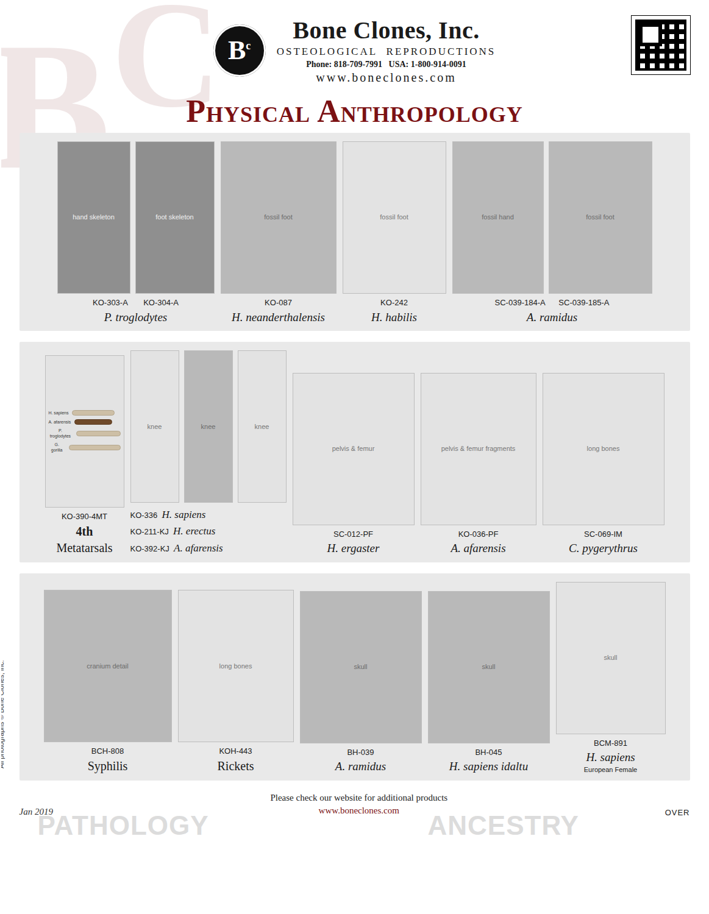Bc
Osteology & Locomotion
Locomotion
Hands & Feet
Femur & Intermembral
Pathology
Ancestry
Bc
Bone Clones, Inc.
OSTEOLOGICAL REPRODUCTIONS
Phone: 818-709-7991 USA: 1-800-914-0091
www.boneclones.com
Physical Anthropology
hand skeleton
foot skeleton
KO-303-A KO-304-A P. troglodytes
fossil foot
KO-087 H. neanderthalensis
fossil foot
KO-242 H. habilis
fossil hand
fossil foot
SC-039-184-A SC-039-185-A A. ramidus
H. sapiens
A. afarensis
P. troglodytes
G. gorilla
KO-390-4MT 4th
Metatarsals
knee
knee
knee
KO-336 H. sapiens
KO-211-KJ H. erectus
KO-392-KJ A. afarensis
pelvis & femur
SC-012-PF H. ergaster
pelvis & femur fragments
KO-036-PF A. afarensis
long bones
SC-069-IM C. pygerythrus
cranium detail
BCH-808 Syphilis
long bones
KOH-443 Rickets
skull
BH-039 A. ramidus
skull
BH-045 H. sapiens idaltu
skull
BCM-891 H. sapiens European Female
All photographs © Bone Clones, Inc.
Jan 2019
Please check our website for additional products
www.boneclones.com
OVER